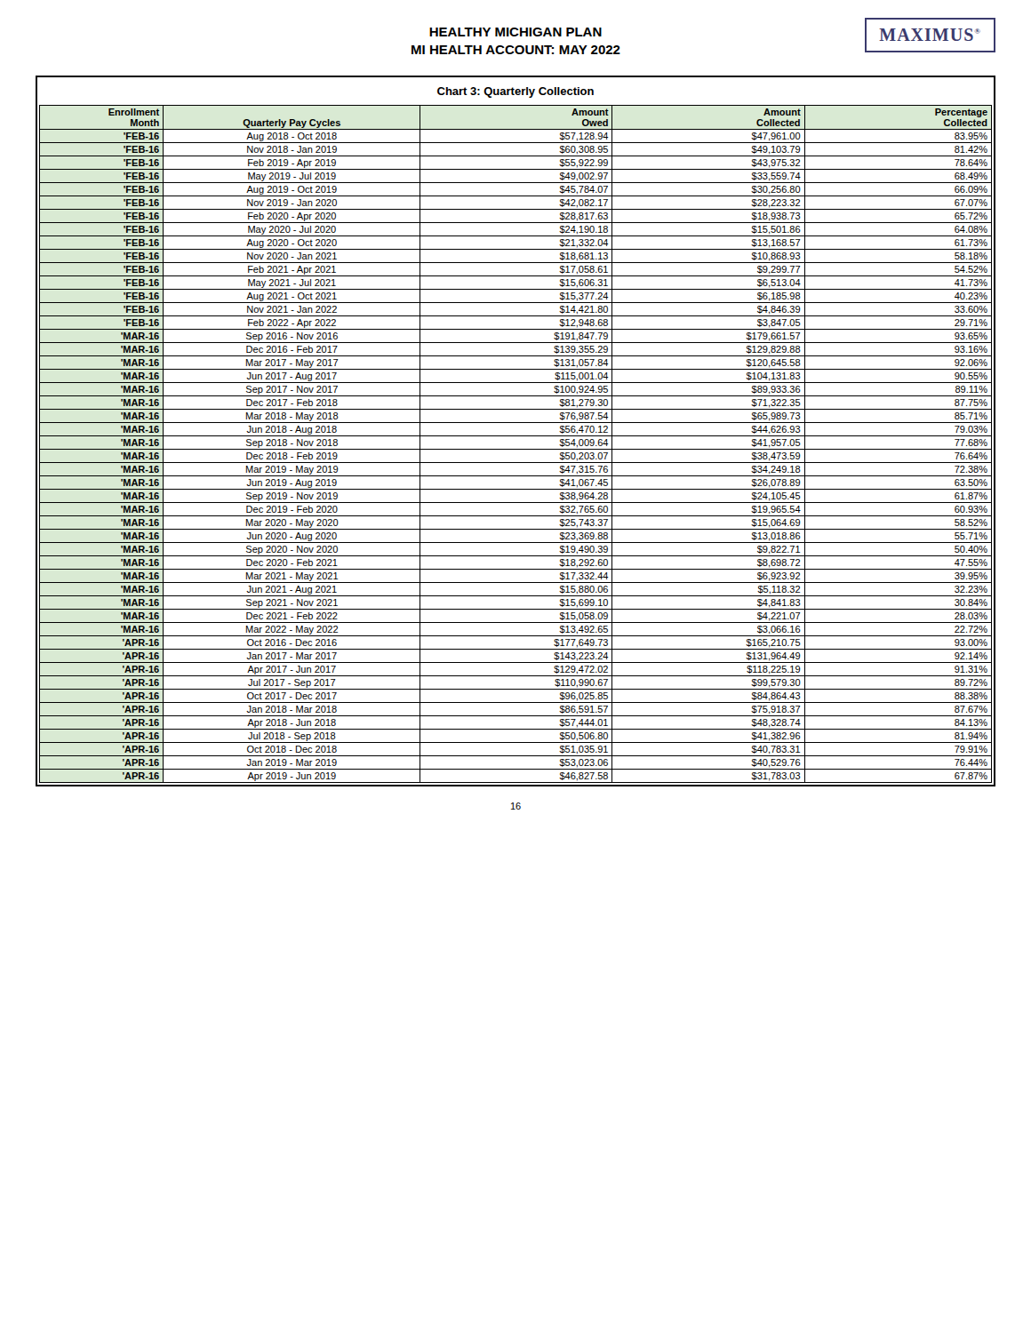MAXIMUS®
HEALTHY MICHIGAN PLAN
MI HEALTH ACCOUNT: MAY 2022
Chart 3: Quarterly Collection
| Enrollment Month | Quarterly Pay Cycles | Amount Owed | Amount Collected | Percentage Collected |
| --- | --- | --- | --- | --- |
| 'FEB-16 | Aug 2018 - Oct 2018 | $57,128.94 | $47,961.00 | 83.95% |
| 'FEB-16 | Nov 2018 - Jan 2019 | $60,308.95 | $49,103.79 | 81.42% |
| 'FEB-16 | Feb 2019 - Apr 2019 | $55,922.99 | $43,975.32 | 78.64% |
| 'FEB-16 | May 2019 - Jul 2019 | $49,002.97 | $33,559.74 | 68.49% |
| 'FEB-16 | Aug 2019 - Oct 2019 | $45,784.07 | $30,256.80 | 66.09% |
| 'FEB-16 | Nov 2019 - Jan 2020 | $42,082.17 | $28,223.32 | 67.07% |
| 'FEB-16 | Feb 2020 - Apr 2020 | $28,817.63 | $18,938.73 | 65.72% |
| 'FEB-16 | May 2020 - Jul 2020 | $24,190.18 | $15,501.86 | 64.08% |
| 'FEB-16 | Aug 2020 - Oct 2020 | $21,332.04 | $13,168.57 | 61.73% |
| 'FEB-16 | Nov 2020 - Jan 2021 | $18,681.13 | $10,868.93 | 58.18% |
| 'FEB-16 | Feb 2021 - Apr 2021 | $17,058.61 | $9,299.77 | 54.52% |
| 'FEB-16 | May 2021 - Jul 2021 | $15,606.31 | $6,513.04 | 41.73% |
| 'FEB-16 | Aug 2021 - Oct 2021 | $15,377.24 | $6,185.98 | 40.23% |
| 'FEB-16 | Nov 2021 - Jan 2022 | $14,421.80 | $4,846.39 | 33.60% |
| 'FEB-16 | Feb 2022 - Apr 2022 | $12,948.68 | $3,847.05 | 29.71% |
| 'MAR-16 | Sep 2016 - Nov 2016 | $191,847.79 | $179,661.57 | 93.65% |
| 'MAR-16 | Dec 2016 - Feb 2017 | $139,355.29 | $129,829.88 | 93.16% |
| 'MAR-16 | Mar 2017 - May 2017 | $131,057.84 | $120,645.58 | 92.06% |
| 'MAR-16 | Jun 2017 - Aug 2017 | $115,001.04 | $104,131.83 | 90.55% |
| 'MAR-16 | Sep 2017 - Nov 2017 | $100,924.95 | $89,933.36 | 89.11% |
| 'MAR-16 | Dec 2017 - Feb 2018 | $81,279.30 | $71,322.35 | 87.75% |
| 'MAR-16 | Mar 2018 - May 2018 | $76,987.54 | $65,989.73 | 85.71% |
| 'MAR-16 | Jun 2018 - Aug 2018 | $56,470.12 | $44,626.93 | 79.03% |
| 'MAR-16 | Sep 2018 - Nov 2018 | $54,009.64 | $41,957.05 | 77.68% |
| 'MAR-16 | Dec 2018 - Feb 2019 | $50,203.07 | $38,473.59 | 76.64% |
| 'MAR-16 | Mar 2019 - May 2019 | $47,315.76 | $34,249.18 | 72.38% |
| 'MAR-16 | Jun 2019 - Aug 2019 | $41,067.45 | $26,078.89 | 63.50% |
| 'MAR-16 | Sep 2019 - Nov 2019 | $38,964.28 | $24,105.45 | 61.87% |
| 'MAR-16 | Dec 2019 - Feb 2020 | $32,765.60 | $19,965.54 | 60.93% |
| 'MAR-16 | Mar 2020 - May 2020 | $25,743.37 | $15,064.69 | 58.52% |
| 'MAR-16 | Jun 2020 - Aug 2020 | $23,369.88 | $13,018.86 | 55.71% |
| 'MAR-16 | Sep 2020 - Nov 2020 | $19,490.39 | $9,822.71 | 50.40% |
| 'MAR-16 | Dec 2020 - Feb 2021 | $18,292.60 | $8,698.72 | 47.55% |
| 'MAR-16 | Mar 2021 - May 2021 | $17,332.44 | $6,923.92 | 39.95% |
| 'MAR-16 | Jun 2021 - Aug 2021 | $15,880.06 | $5,118.32 | 32.23% |
| 'MAR-16 | Sep 2021 - Nov 2021 | $15,699.10 | $4,841.83 | 30.84% |
| 'MAR-16 | Dec 2021 - Feb 2022 | $15,058.09 | $4,221.07 | 28.03% |
| 'MAR-16 | Mar 2022 - May 2022 | $13,492.65 | $3,066.16 | 22.72% |
| 'APR-16 | Oct 2016 - Dec 2016 | $177,649.73 | $165,210.75 | 93.00% |
| 'APR-16 | Jan 2017 - Mar 2017 | $143,223.24 | $131,964.49 | 92.14% |
| 'APR-16 | Apr 2017 - Jun 2017 | $129,472.02 | $118,225.19 | 91.31% |
| 'APR-16 | Jul 2017 - Sep 2017 | $110,990.67 | $99,579.30 | 89.72% |
| 'APR-16 | Oct 2017 - Dec 2017 | $96,025.85 | $84,864.43 | 88.38% |
| 'APR-16 | Jan 2018 - Mar 2018 | $86,591.57 | $75,918.37 | 87.67% |
| 'APR-16 | Apr 2018 - Jun 2018 | $57,444.01 | $48,328.74 | 84.13% |
| 'APR-16 | Jul 2018 - Sep 2018 | $50,506.80 | $41,382.96 | 81.94% |
| 'APR-16 | Oct 2018 - Dec 2018 | $51,035.91 | $40,783.31 | 79.91% |
| 'APR-16 | Jan 2019 - Mar 2019 | $53,023.06 | $40,529.76 | 76.44% |
| 'APR-16 | Apr 2019 - Jun 2019 | $46,827.58 | $31,783.03 | 67.87% |
16